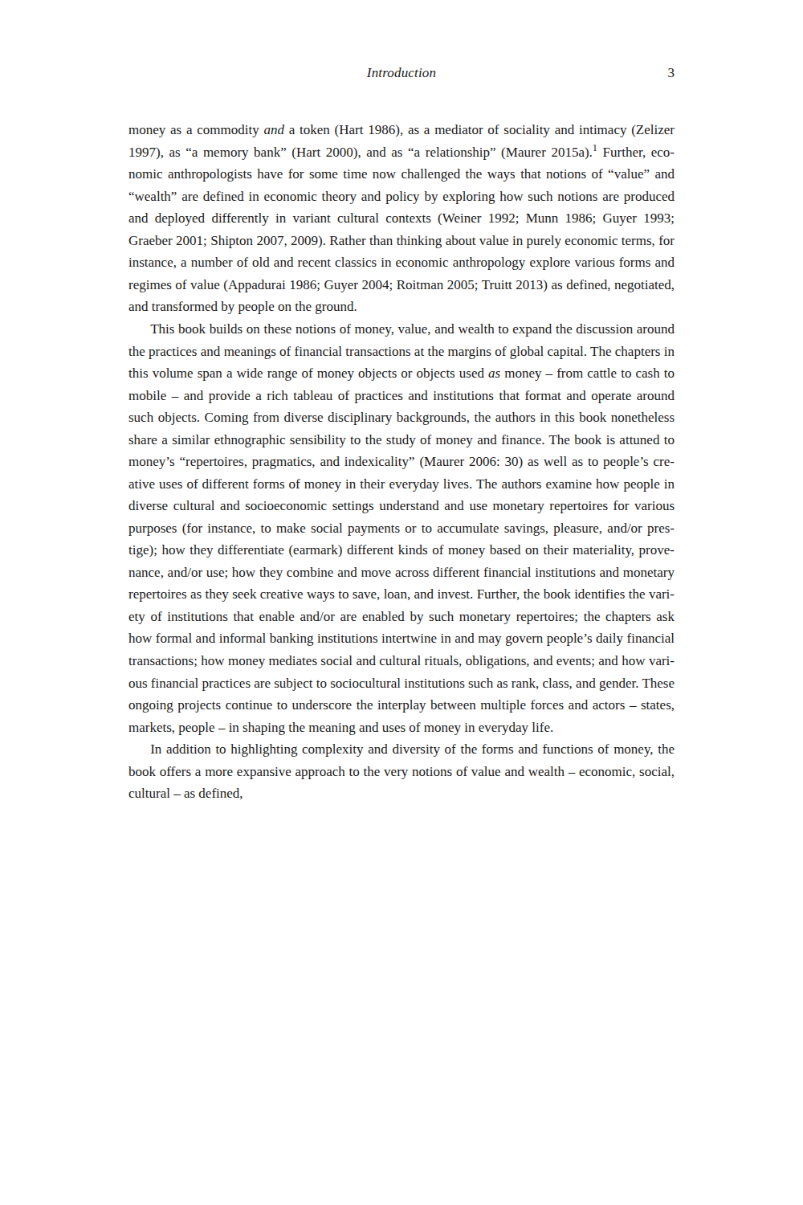Introduction 3
money as a commodity and a token (Hart 1986), as a mediator of sociality and intimacy (Zelizer 1997), as “a memory bank” (Hart 2000), and as “a relationship” (Maurer 2015a).1 Further, economic anthropologists have for some time now challenged the ways that notions of “value” and “wealth” are defined in economic theory and policy by exploring how such notions are produced and deployed differently in variant cultural contexts (Weiner 1992; Munn 1986; Guyer 1993; Graeber 2001; Shipton 2007, 2009). Rather than thinking about value in purely economic terms, for instance, a number of old and recent classics in economic anthropology explore various forms and regimes of value (Appadurai 1986; Guyer 2004; Roitman 2005; Truitt 2013) as defined, negotiated, and transformed by people on the ground.
This book builds on these notions of money, value, and wealth to expand the discussion around the practices and meanings of financial transactions at the margins of global capital. The chapters in this volume span a wide range of money objects or objects used as money – from cattle to cash to mobile – and provide a rich tableau of practices and institutions that format and operate around such objects. Coming from diverse disciplinary backgrounds, the authors in this book nonetheless share a similar ethnographic sensibility to the study of money and finance. The book is attuned to money’s “repertoires, pragmatics, and indexicality” (Maurer 2006: 30) as well as to people’s creative uses of different forms of money in their everyday lives. The authors examine how people in diverse cultural and socioeconomic settings understand and use monetary repertoires for various purposes (for instance, to make social payments or to accumulate savings, pleasure, and/or prestige); how they differentiate (earmark) different kinds of money based on their materiality, provenance, and/or use; how they combine and move across different financial institutions and monetary repertoires as they seek creative ways to save, loan, and invest. Further, the book identifies the variety of institutions that enable and/or are enabled by such monetary repertoires; the chapters ask how formal and informal banking institutions intertwine in and may govern people’s daily financial transactions; how money mediates social and cultural rituals, obligations, and events; and how various financial practices are subject to sociocultural institutions such as rank, class, and gender. These ongoing projects continue to underscore the interplay between multiple forces and actors – states, markets, people – in shaping the meaning and uses of money in everyday life.
In addition to highlighting complexity and diversity of the forms and functions of money, the book offers a more expansive approach to the very notions of value and wealth – economic, social, cultural – as defined,